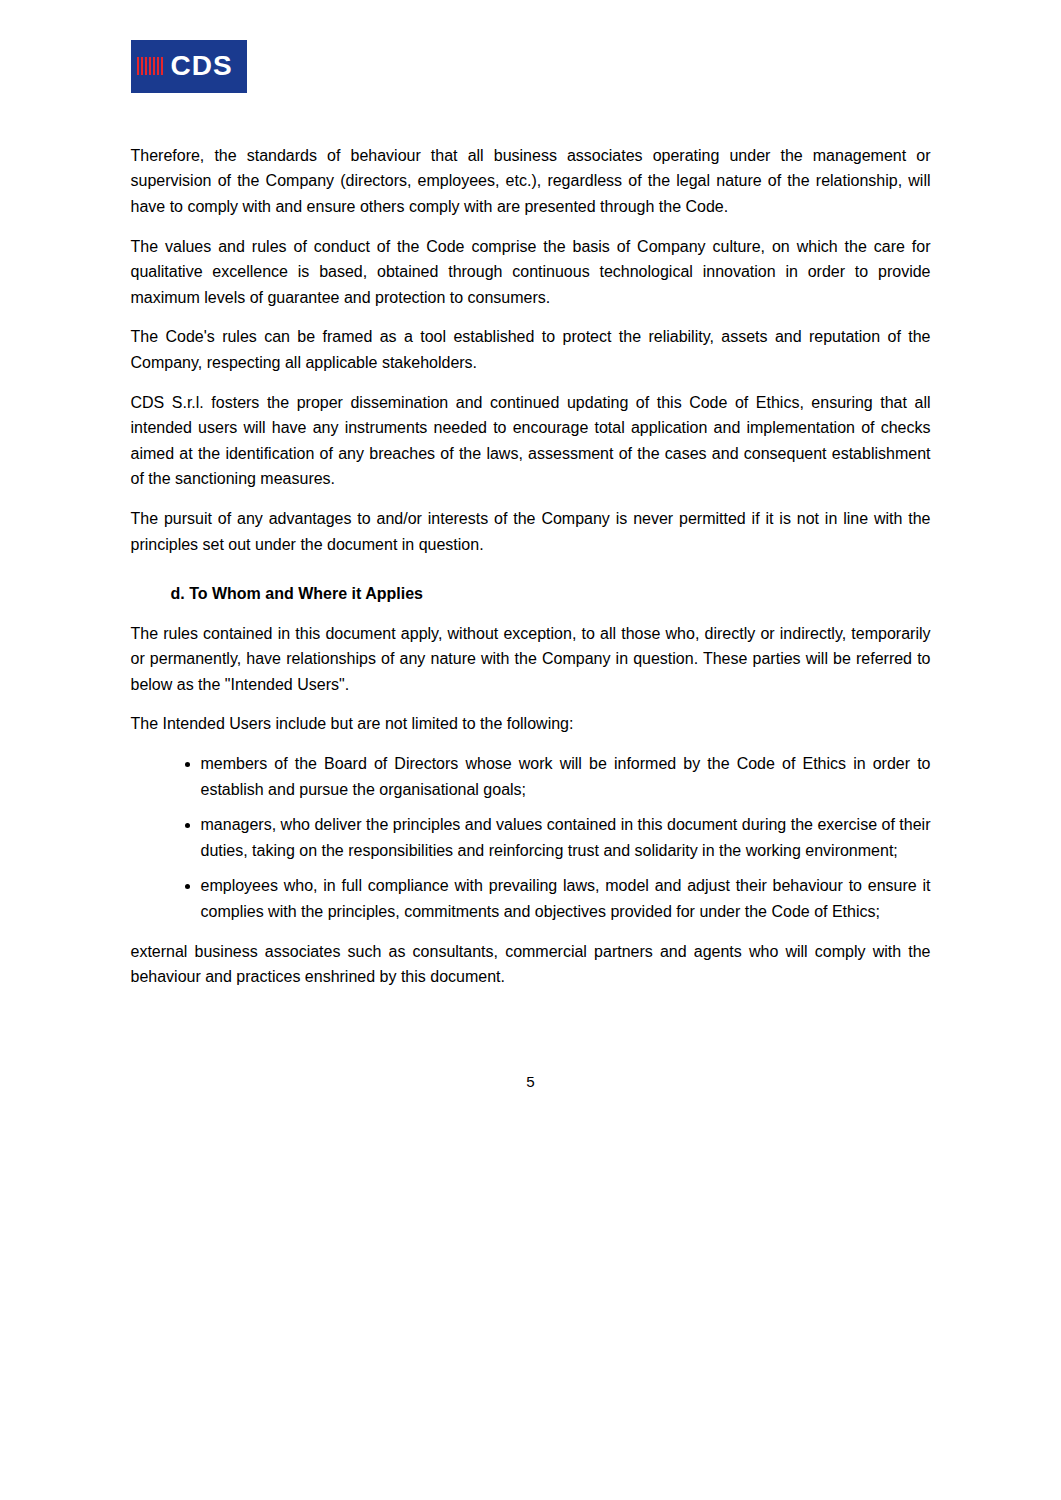CDS
Therefore, the standards of behaviour that all business associates operating under the management or supervision of the Company (directors, employees, etc.), regardless of the legal nature of the relationship, will have to comply with and ensure others comply with are presented through the Code.
The values and rules of conduct of the Code comprise the basis of Company culture, on which the care for qualitative excellence is based, obtained through continuous technological innovation in order to provide maximum levels of guarantee and protection to consumers.
The Code's rules can be framed as a tool established to protect the reliability, assets and reputation of the Company, respecting all applicable stakeholders.
CDS S.r.l. fosters the proper dissemination and continued updating of this Code of Ethics, ensuring that all intended users will have any instruments needed to encourage total application and implementation of checks aimed at the identification of any breaches of the laws, assessment of the cases and consequent establishment of the sanctioning measures.
The pursuit of any advantages to and/or interests of the Company is never permitted if it is not in line with the principles set out under the document in question.
d. To Whom and Where it Applies
The rules contained in this document apply, without exception, to all those who, directly or indirectly, temporarily or permanently, have relationships of any nature with the Company in question. These parties will be referred to below as the "Intended Users".
The Intended Users include but are not limited to the following:
members of the Board of Directors whose work will be informed by the Code of Ethics in order to establish and pursue the organisational goals;
managers, who deliver the principles and values contained in this document during the exercise of their duties, taking on the responsibilities and reinforcing trust and solidarity in the working environment;
employees who, in full compliance with prevailing laws, model and adjust their behaviour to ensure it complies with the principles, commitments and objectives provided for under the Code of Ethics;
external business associates such as consultants, commercial partners and agents who will comply with the behaviour and practices enshrined by this document.
5